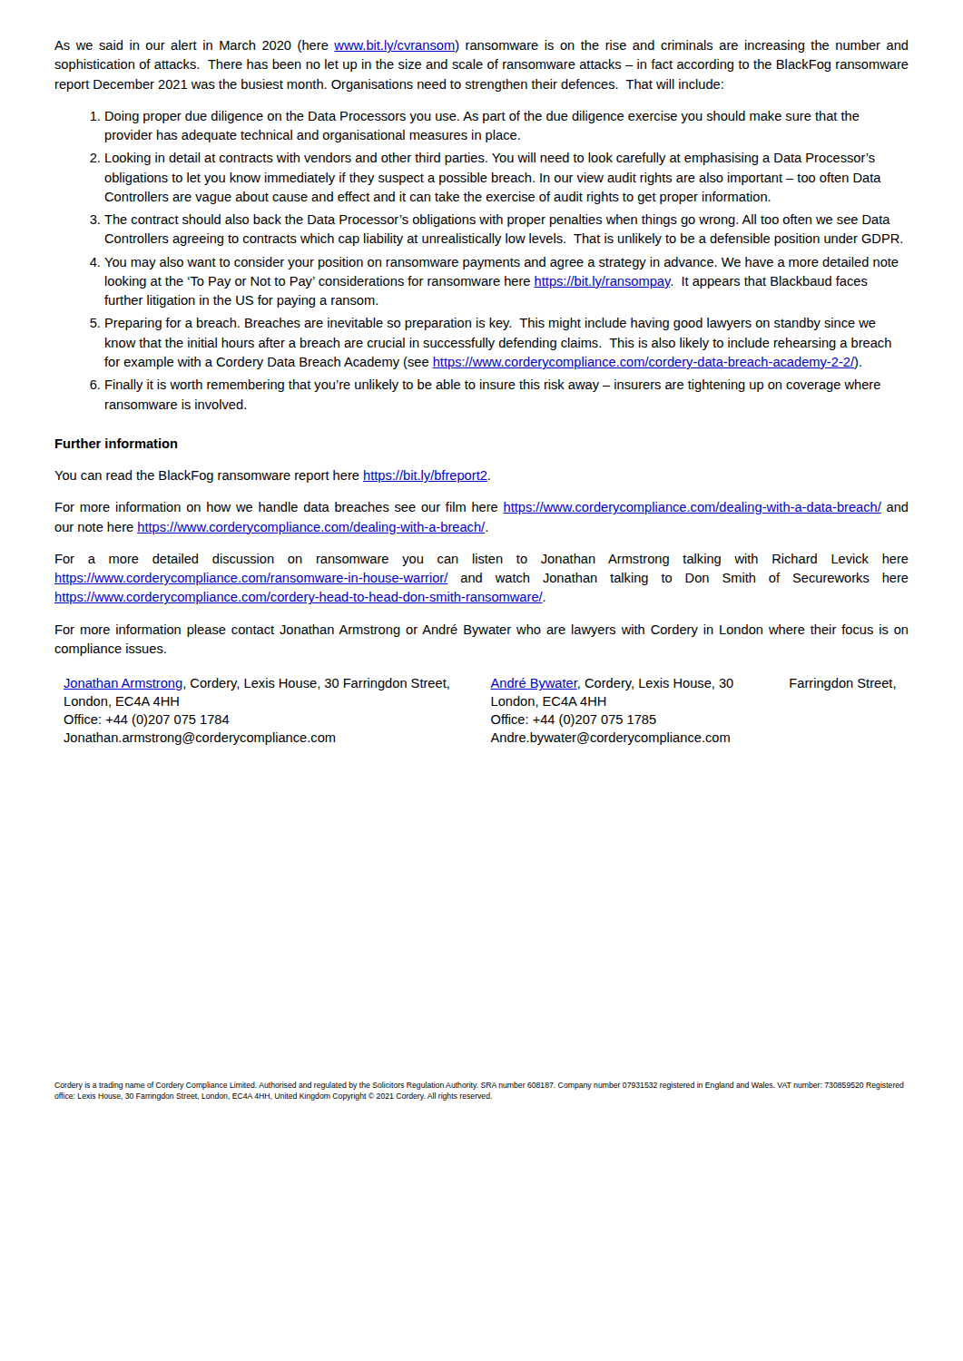As we said in our alert in March 2020 (here www.bit.ly/cvransom) ransomware is on the rise and criminals are increasing the number and sophistication of attacks. There has been no let up in the size and scale of ransomware attacks – in fact according to the BlackFog ransomware report December 2021 was the busiest month. Organisations need to strengthen their defences. That will include:
Doing proper due diligence on the Data Processors you use. As part of the due diligence exercise you should make sure that the provider has adequate technical and organisational measures in place.
Looking in detail at contracts with vendors and other third parties. You will need to look carefully at emphasising a Data Processor’s obligations to let you know immediately if they suspect a possible breach. In our view audit rights are also important – too often Data Controllers are vague about cause and effect and it can take the exercise of audit rights to get proper information.
The contract should also back the Data Processor’s obligations with proper penalties when things go wrong. All too often we see Data Controllers agreeing to contracts which cap liability at unrealistically low levels. That is unlikely to be a defensible position under GDPR.
You may also want to consider your position on ransomware payments and agree a strategy in advance. We have a more detailed note looking at the ‘To Pay or Not to Pay’ considerations for ransomware here https://bit.ly/ransompay. It appears that Blackbaud faces further litigation in the US for paying a ransom.
Preparing for a breach. Breaches are inevitable so preparation is key. This might include having good lawyers on standby since we know that the initial hours after a breach are crucial in successfully defending claims. This is also likely to include rehearsing a breach for example with a Cordery Data Breach Academy (see https://www.corderycompliance.com/cordery-data-breach-academy-2-2/).
Finally it is worth remembering that you’re unlikely to be able to insure this risk away – insurers are tightening up on coverage where ransomware is involved.
Further information
You can read the BlackFog ransomware report here https://bit.ly/bfreport2.
For more information on how we handle data breaches see our film here https://www.corderycompliance.com/dealing-with-a-data-breach/ and our note here https://www.corderycompliance.com/dealing-with-a-breach/.
For a more detailed discussion on ransomware you can listen to Jonathan Armstrong talking with Richard Levick here https://www.corderycompliance.com/ransomware-in-house-warrior/ and watch Jonathan talking to Don Smith of Secureworks here https://www.corderycompliance.com/cordery-head-to-head-don-smith-ransomware/.
For more information please contact Jonathan Armstrong or André Bywater who are lawyers with Cordery in London where their focus is on compliance issues.
| Jonathan Armstrong , Cordery, Lexis House, 30 Farringdon Street, London, EC4A 4HH Office: +44 (0)207 075 1784 Jonathan.armstrong@corderycompliance.com | André Bywater , Cordery, Lexis House, 30 Farringdon Street, London, EC4A 4HH Office: +44 (0)207 075 1785 Andre.bywater@corderycompliance.com |
Cordery is a trading name of Cordery Compliance Limited. Authorised and regulated by the Solicitors Regulation Authority. SRA number 608187. Company number 07931532 registered in England and Wales. VAT number: 730859520 Registered office: Lexis House, 30 Farringdon Street, London, EC4A 4HH, United Kingdom Copyright © 2021 Cordery. All rights reserved.